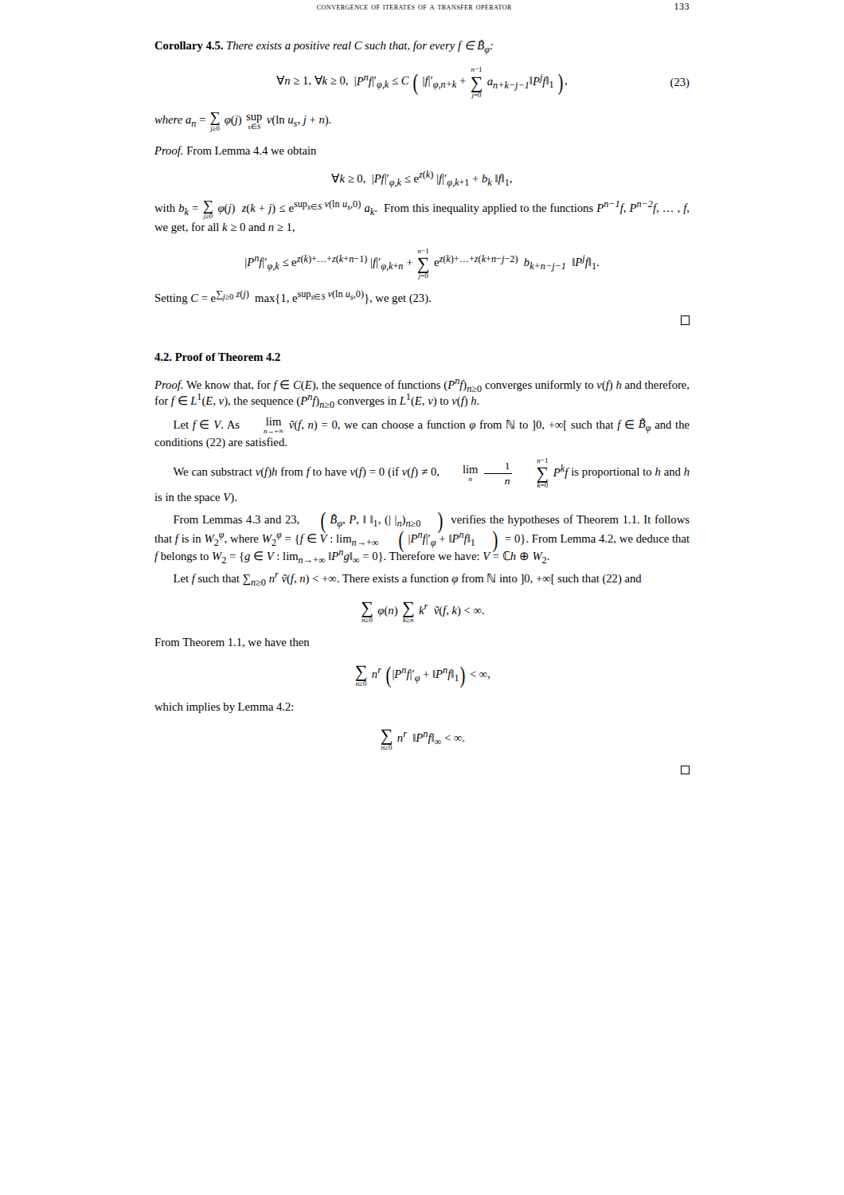convergence of iterates of a transfer operator 133
Corollary 4.5. There exists a positive real C such that, for every f ∈ B̃φ:
∀n ≥ 1, ∀k ≥ 0, |Pnf|′φ,k ≤ C ( |f|′φ,n+k + n−1∑j=0 an+k−j−1‖Pjf‖1 ), (23)
where an = ∑j≥0 φ(j) sup s∈S v(ln us, j + n).
Proof. From Lemma 4.4 we obtain
∀k ≥ 0, |Pf|′φ,k ≤ ez(k) |f|′φ,k+1 + bk ‖f‖1,
with bk = ∑j≥0 φ(j) z(k + j) ≤ esups∈S v(ln us,0) ak. From this inequality applied to the functions Pn−1f, Pn−2f, … , f, we get, for all k ≥ 0 and n ≥ 1,
|Pnf|′φ,k ≤ ez(k)+…+z(k+n−1) |f|′φ,k+n + n−1∑j=0 ez(k)+…+z(k+n−j−2) bk+n−j−1 ‖Pjf‖1.
Setting C = e∑j≥0 z(j) max{1, esups∈S v(ln us,0)}, we get (23).
4.2. Proof of Theorem 4.2
Proof. We know that, for f ∈ C(E), the sequence of functions (Pnf)n≥0 converges uniformly to ν(f) h and therefore, for f ∈ L1(E, ν), the sequence (Pnf)n≥0 converges in L1(E, ν) to ν(f) h.
Let f ∈ V. As lim n→+∞ ṽ(f, n) = 0, we can choose a function φ from ℕ to ]0, +∞[ such that f ∈ B̃φ and the conditions (22) are satisfied.
We can substract ν(f)h from f to have ν(f) = 0 (if ν(f) ≠ 0, lim n 1 n n−1∑k=0 Pkf is proportional to h and h is in the space V).
From Lemmas 4.3 and 23, (B̃φ, P, ‖ ‖1, (| |n)n≥0) verifies the hypotheses of Theorem 1.1. It follows that f is in W2φ, where W2φ = {f ∈ V : limn→+∞ (|Pnf|′φ + ‖Pnf‖1) = 0}. From Lemma 4.2, we deduce that f belongs to W2 = {g ∈ V : limn→+∞ ‖Png‖∞ = 0}. Therefore we have: V = ℂh ⊕ W2.
Let f such that ∑n≥0 nr ṽ(f, n) < +∞. There exists a function φ from ℕ into ]0, +∞[ such that (22) and
∑n≥0 φ(n) ∑k≥n kr ṽ(f, k) < ∞.
From Theorem 1.1, we have then
∑n≥0 nr (|Pnf|′φ + ‖Pnf‖1) < ∞,
which implies by Lemma 4.2:
∑n≥0 nr ‖Pnf‖∞ < ∞.